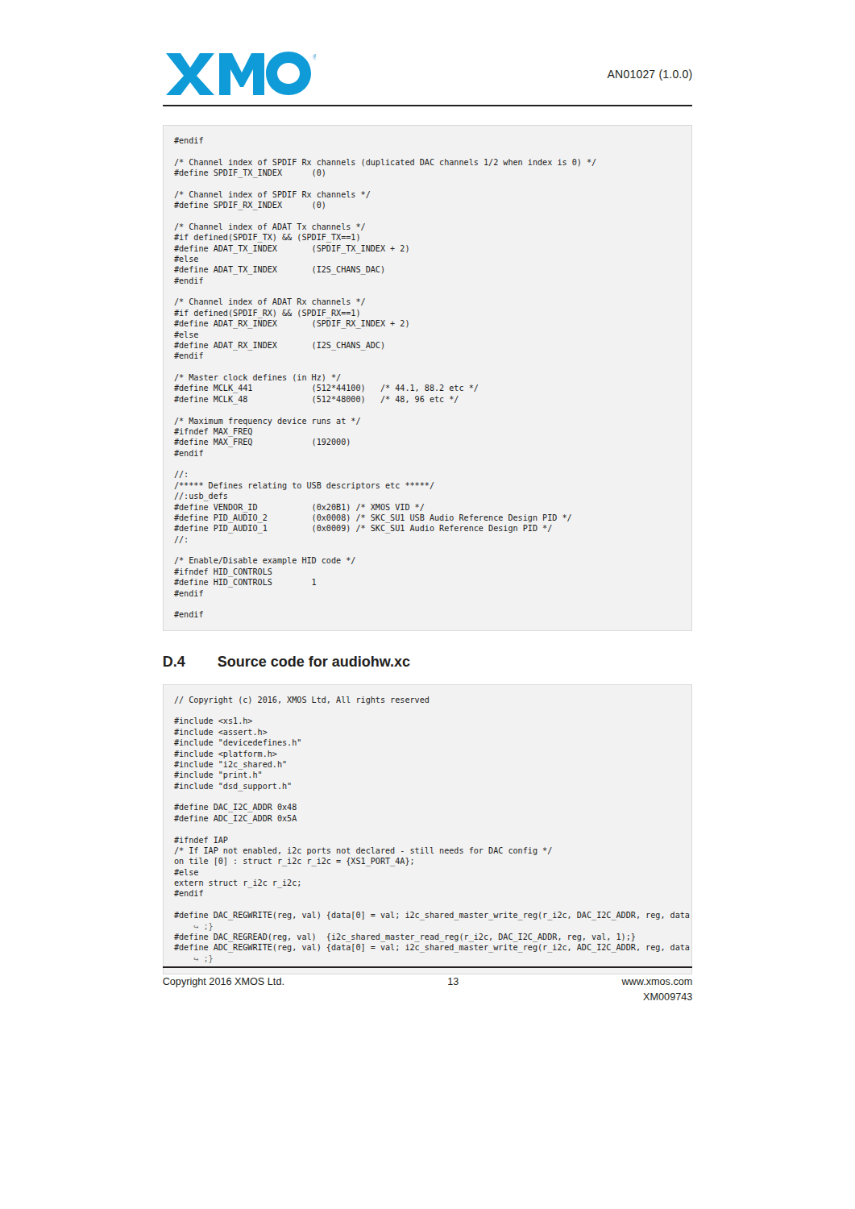®
AN01027 (1.0.0)
#endif

/* Channel index of SPDIF Rx channels (duplicated DAC channels 1/2 when index is 0) */
#define SPDIF_TX_INDEX      (0)

/* Channel index of SPDIF Rx channels */
#define SPDIF_RX_INDEX      (0)

/* Channel index of ADAT Tx channels */
#if defined(SPDIF_TX) && (SPDIF_TX==1)
#define ADAT_TX_INDEX       (SPDIF_TX_INDEX + 2)
#else
#define ADAT_TX_INDEX       (I2S_CHANS_DAC)
#endif

/* Channel index of ADAT Rx channels */
#if defined(SPDIF_RX) && (SPDIF_RX==1)
#define ADAT_RX_INDEX       (SPDIF_RX_INDEX + 2)
#else
#define ADAT_RX_INDEX       (I2S_CHANS_ADC)
#endif

/* Master clock defines (in Hz) */
#define MCLK_441            (512*44100)   /* 44.1, 88.2 etc */
#define MCLK_48             (512*48000)   /* 48, 96 etc */

/* Maximum frequency device runs at */
#ifndef MAX_FREQ
#define MAX_FREQ            (192000)
#endif

//:
/***** Defines relating to USB descriptors etc *****/
//:usb_defs
#define VENDOR_ID           (0x20B1) /* XMOS VID */
#define PID_AUDIO_2         (0x0008) /* SKC_SU1 USB Audio Reference Design PID */
#define PID_AUDIO_1         (0x0009) /* SKC_SU1 Audio Reference Design PID */
//:

/* Enable/Disable example HID code */
#ifndef HID_CONTROLS
#define HID_CONTROLS        1
#endif

#endif
D.4 Source code for audiohw.xc
// Copyright (c) 2016, XMOS Ltd, All rights reserved

#include <xs1.h>
#include <assert.h>
#include "devicedefines.h"
#include <platform.h>
#include "i2c_shared.h"
#include "print.h"
#include "dsd_support.h"

#define DAC_I2C_ADDR 0x48
#define ADC_I2C_ADDR 0x5A

#ifndef IAP
/* If IAP not enabled, i2c ports not declared - still needs for DAC config */
on tile [0] : struct r_i2c r_i2c = {XS1_PORT_4A};
#else
extern struct r_i2c r_i2c;
#endif

#define DAC_REGWRITE(reg, val) {data[0] = val; i2c_shared_master_write_reg(r_i2c, DAC_I2C_ADDR, reg, data, 1)
    ↪ ;}
#define DAC_REGREAD(reg, val)  {i2c_shared_master_read_reg(r_i2c, DAC_I2C_ADDR, reg, val, 1);}
#define ADC_REGWRITE(reg, val) {data[0] = val; i2c_shared_master_write_reg(r_i2c, ADC_I2C_ADDR, reg, data, 1)
    ↪ ;}
Copyright 2016 XMOS Ltd.
13
www.xmos.com XM009743